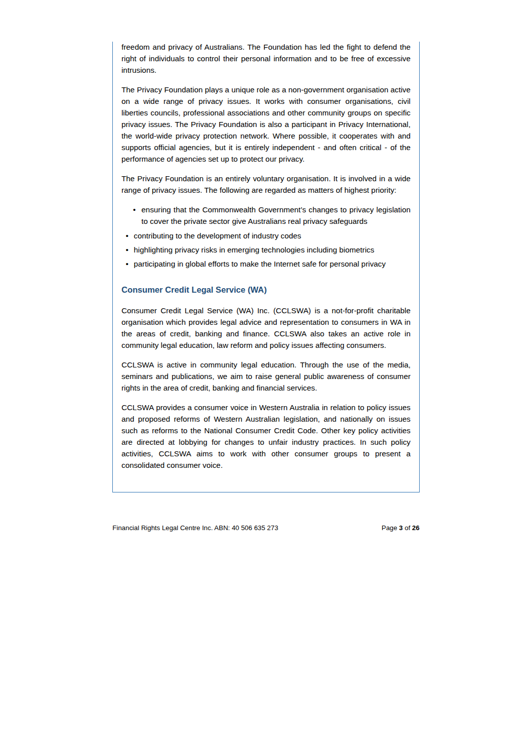freedom and privacy of Australians. The Foundation has led the fight to defend the right of individuals to control their personal information and to be free of excessive intrusions.
The Privacy Foundation plays a unique role as a non-government organisation active on a wide range of privacy issues. It works with consumer organisations, civil liberties councils, professional associations and other community groups on specific privacy issues. The Privacy Foundation is also a participant in Privacy International, the world-wide privacy protection network. Where possible, it cooperates with and supports official agencies, but it is entirely independent - and often critical - of the performance of agencies set up to protect our privacy.
The Privacy Foundation is an entirely voluntary organisation. It is involved in a wide range of privacy issues. The following are regarded as matters of highest priority:
ensuring that the Commonwealth Government’s changes to privacy legislation to cover the private sector give Australians real privacy safeguards
contributing to the development of industry codes
highlighting privacy risks in emerging technologies including biometrics
participating in global efforts to make the Internet safe for personal privacy
Consumer Credit Legal Service (WA)
Consumer Credit Legal Service (WA) Inc. (CCLSWA) is a not-for-profit charitable organisation which provides legal advice and representation to consumers in WA in the areas of credit, banking and finance. CCLSWA also takes an active role in community legal education, law reform and policy issues affecting consumers.
CCLSWA is active in community legal education. Through the use of the media, seminars and publications, we aim to raise general public awareness of consumer rights in the area of credit, banking and financial services.
CCLSWA provides a consumer voice in Western Australia in relation to policy issues and proposed reforms of Western Australian legislation, and nationally on issues such as reforms to the National Consumer Credit Code. Other key policy activities are directed at lobbying for changes to unfair industry practices. In such policy activities, CCLSWA aims to work with other consumer groups to present a consolidated consumer voice.
Financial Rights Legal Centre Inc. ABN: 40 506 635 273
Page 3 of 26